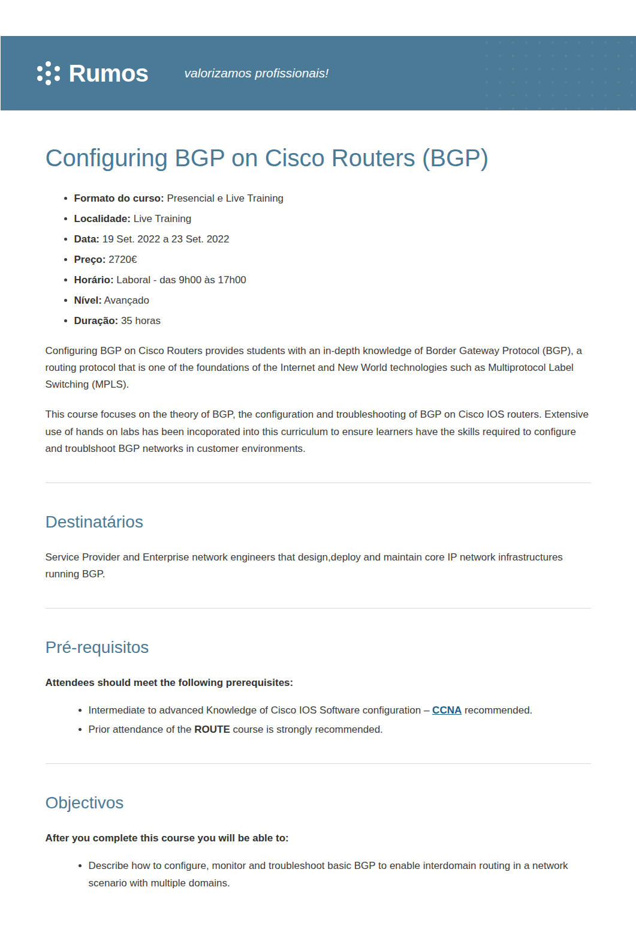Rumos
valorizamos profissionais!
Configuring BGP on Cisco Routers (BGP)
Formato do curso: Presencial e Live Training
Localidade: Live Training
Data: 19 Set. 2022 a 23 Set. 2022
Preço: 2720€
Horário: Laboral - das 9h00 às 17h00
Nível: Avançado
Duração: 35 horas
Configuring BGP on Cisco Routers provides students with an in-depth knowledge of Border Gateway Protocol (BGP), a routing protocol that is one of the foundations of the Internet and New World technologies such as Multiprotocol Label Switching (MPLS).
This course focuses on the theory of BGP, the configuration and troubleshooting of BGP on Cisco IOS routers. Extensive use of hands on labs has been incoporated into this curriculum to ensure learners have the skills required to configure and troublshoot BGP networks in customer environments.
Destinatários
Service Provider and Enterprise network engineers that design,deploy and maintain core IP network infrastructures running BGP.
Pré-requisitos
Attendees should meet the following prerequisites:
Intermediate to advanced Knowledge of Cisco IOS Software configuration – CCNA recommended.
Prior attendance of the ROUTE course is strongly recommended.
Objectivos
After you complete this course you will be able to:
Describe how to configure, monitor and troubleshoot basic BGP to enable interdomain routing in a network scenario with multiple domains.